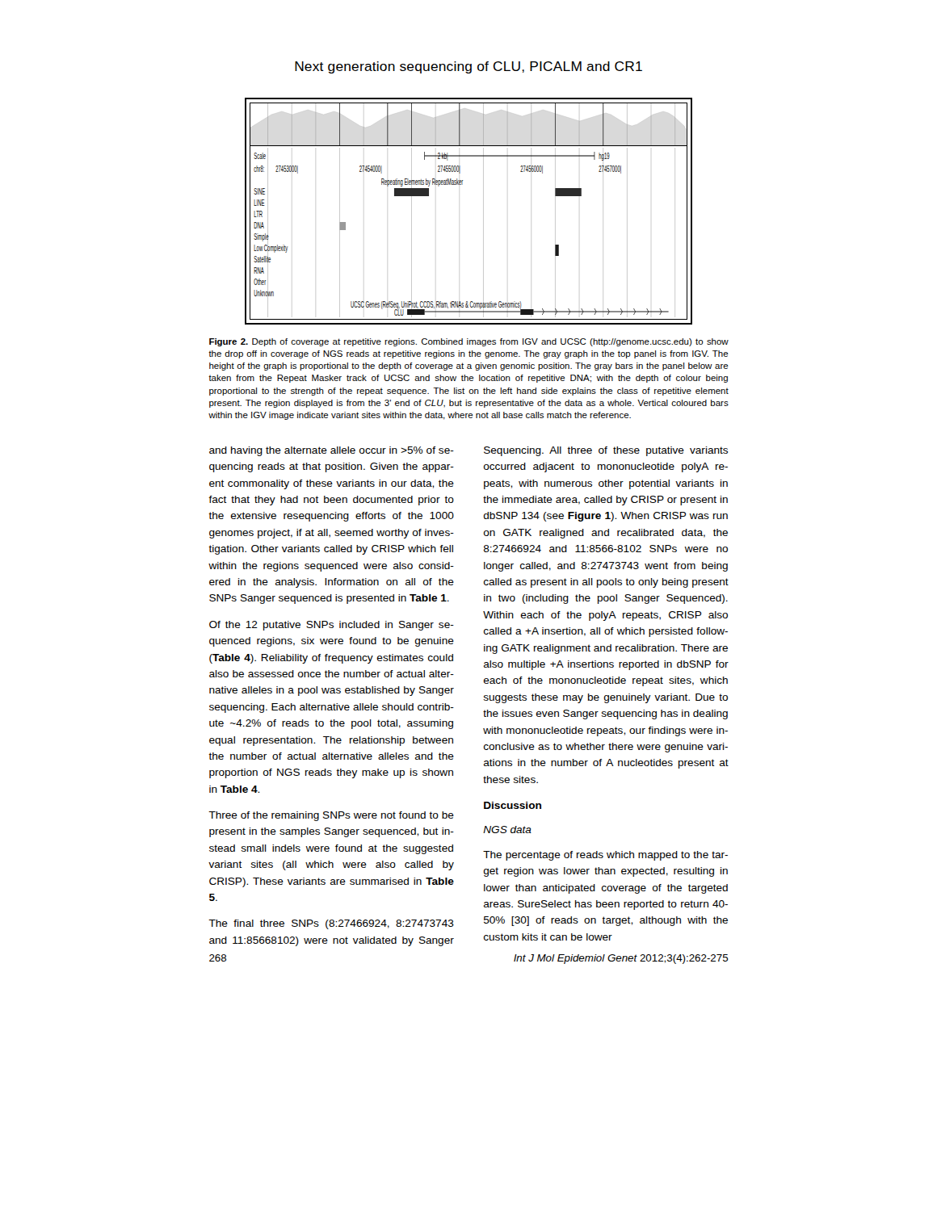Next generation sequencing of CLU, PICALM and CR1
Scale chr8: 27453000| 27454000| 2 kb| 27455000| 27456000| hg19 27457000| Repeating Elements by RepeatMasker SINE LINE LTR DNA Simple Low Complexity Satellite RNA Other Unknown UCSC Genes (RefSeq, UniProt, CCDS, Rfam, tRNAs & Comparative Genomics) CLU
Figure 2. Depth of coverage at repetitive regions. Combined images from IGV and UCSC (http://genome.ucsc.edu) to show the drop off in coverage of NGS reads at repetitive regions in the genome. The gray graph in the top panel is from IGV. The height of the graph is proportional to the depth of coverage at a given genomic position. The gray bars in the panel below are taken from the Repeat Masker track of UCSC and show the location of repetitive DNA; with the depth of colour being proportional to the strength of the repeat sequence. The list on the left hand side explains the class of repetitive element present. The region displayed is from the 3' end of CLU, but is representative of the data as a whole. Vertical coloured bars within the IGV image indicate variant sites within the data, where not all base calls match the reference.
and having the alternate allele occur in >5% of sequencing reads at that position. Given the apparent commonality of these variants in our data, the fact that they had not been documented prior to the extensive resequencing efforts of the 1000 genomes project, if at all, seemed worthy of investigation. Other variants called by CRISP which fell within the regions sequenced were also considered in the analysis. Information on all of the SNPs Sanger sequenced is presented in Table 1.
Of the 12 putative SNPs included in Sanger sequenced regions, six were found to be genuine (Table 4). Reliability of frequency estimates could also be assessed once the number of actual alternative alleles in a pool was established by Sanger sequencing. Each alternative allele should contribute ~4.2% of reads to the pool total, assuming equal representation. The relationship between the number of actual alternative alleles and the proportion of NGS reads they make up is shown in Table 4.
Three of the remaining SNPs were not found to be present in the samples Sanger sequenced, but instead small indels were found at the suggested variant sites (all which were also called by CRISP). These variants are summarised in Table 5.
The final three SNPs (8:27466924, 8:27473743 and 11:85668102) were not validated by Sanger Sequencing. All three of these putative variants occurred adjacent to mononucleotide polyA repeats, with numerous other potential variants in the immediate area, called by CRISP or present in dbSNP 134 (see Figure 1). When CRISP was run on GATK realigned and recalibrated data, the 8:27466924 and 11:8566-8102 SNPs were no longer called, and 8:27473743 went from being called as present in all pools to only being present in two (including the pool Sanger Sequenced). Within each of the polyA repeats, CRISP also called a +A insertion, all of which persisted following GATK realignment and recalibration. There are also multiple +A insertions reported in dbSNP for each of the mononucleotide repeat sites, which suggests these may be genuinely variant. Due to the issues even Sanger sequencing has in dealing with mononucleotide repeats, our findings were inconclusive as to whether there were genuine variations in the number of A nucleotides present at these sites.
Discussion
NGS data
The percentage of reads which mapped to the target region was lower than expected, resulting in lower than anticipated coverage of the targeted areas. SureSelect has been reported to return 40-50% [30] of reads on target, although with the custom kits it can be lower
268
Int J Mol Epidemiol Genet 2012;3(4):262-275